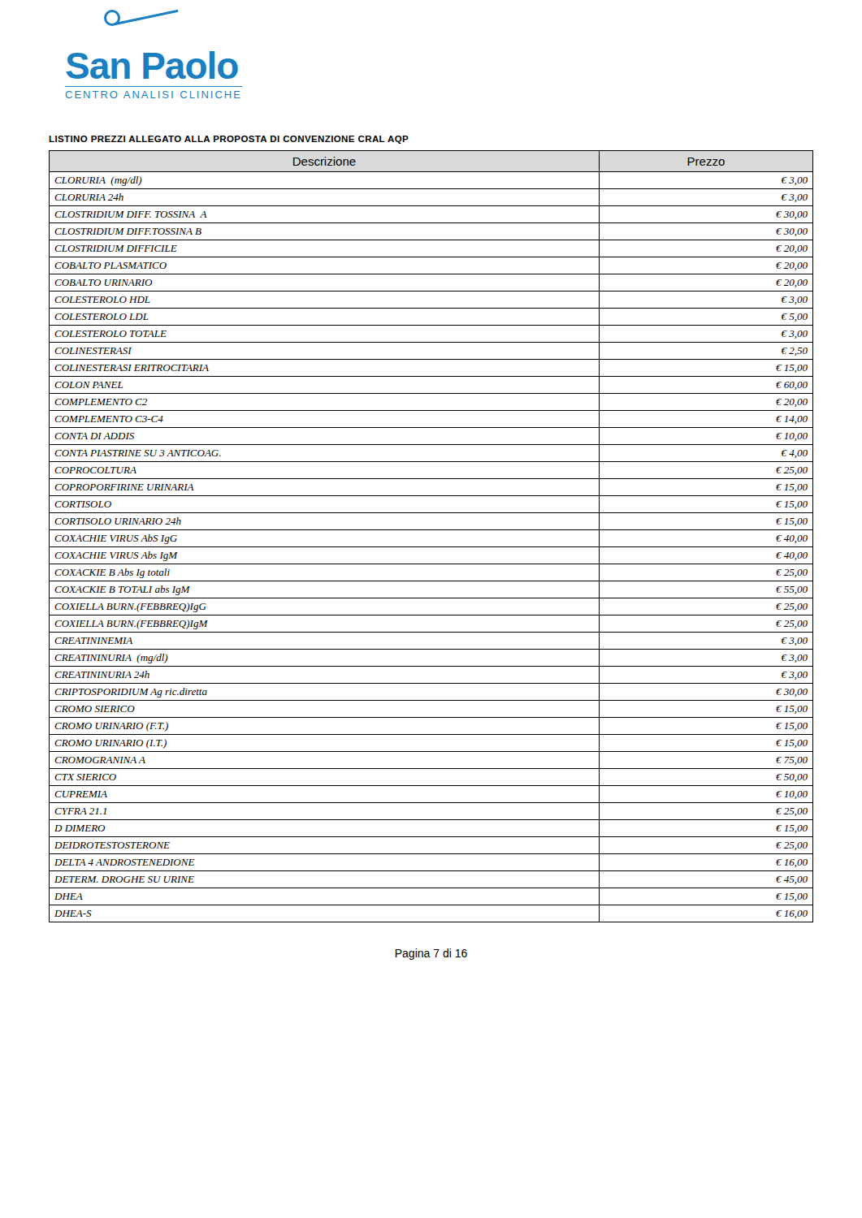San Paolo
CENTRO ANALISI CLINICHE
LISTINO PREZZI ALLEGATO ALLA PROPOSTA DI CONVENZIONE CRAL AQP
| Descrizione | Prezzo |
| --- | --- |
| CLORURIA (mg/dl) | € 3,00 |
| CLORURIA 24h | € 3,00 |
| CLOSTRIDIUM DIFF. TOSSINA A | € 30,00 |
| CLOSTRIDIUM DIFF.TOSSINA B | € 30,00 |
| CLOSTRIDIUM DIFFICILE | € 20,00 |
| COBALTO PLASMATICO | € 20,00 |
| COBALTO URINARIO | € 20,00 |
| COLESTEROLO HDL | € 3,00 |
| COLESTEROLO LDL | € 5,00 |
| COLESTEROLO TOTALE | € 3,00 |
| COLINESTERASI | € 2,50 |
| COLINESTERASI ERITROCITARIA | € 15,00 |
| COLON PANEL | € 60,00 |
| COMPLEMENTO C2 | € 20,00 |
| COMPLEMENTO C3-C4 | € 14,00 |
| CONTA DI ADDIS | € 10,00 |
| CONTA PIASTRINE SU 3 ANTICOAG. | € 4,00 |
| COPROCOLTURA | € 25,00 |
| COPROPORFIRINE URINARIA | € 15,00 |
| CORTISOLO | € 15,00 |
| CORTISOLO URINARIO 24h | € 15,00 |
| COXACHIE VIRUS AbS IgG | € 40,00 |
| COXACHIE VIRUS Abs IgM | € 40,00 |
| COXACKIE B Abs Ig totali | € 25,00 |
| COXACKIE B TOTALI abs IgM | € 55,00 |
| COXIELLA BURN.(FEBBREQ)IgG | € 25,00 |
| COXIELLA BURN.(FEBBREQ)IgM | € 25,00 |
| CREATININEMIA | € 3,00 |
| CREATININURIA (mg/dl) | € 3,00 |
| CREATININURIA 24h | € 3,00 |
| CRIPTOSPORIDIUM Ag ric.diretta | € 30,00 |
| CROMO SIERICO | € 15,00 |
| CROMO URINARIO (F.T.) | € 15,00 |
| CROMO URINARIO (I.T.) | € 15,00 |
| CROMOGRANINA A | € 75,00 |
| CTX SIERICO | € 50,00 |
| CUPREMIA | € 10,00 |
| CYFRA 21.1 | € 25,00 |
| D DIMERO | € 15,00 |
| DEIDROTESTOSTERONE | € 25,00 |
| DELTA 4 ANDROSTENEDIONE | € 16,00 |
| DETERM. DROGHE SU URINE | € 45,00 |
| DHEA | € 15,00 |
| DHEA-S | € 16,00 |
Pagina 7 di 16